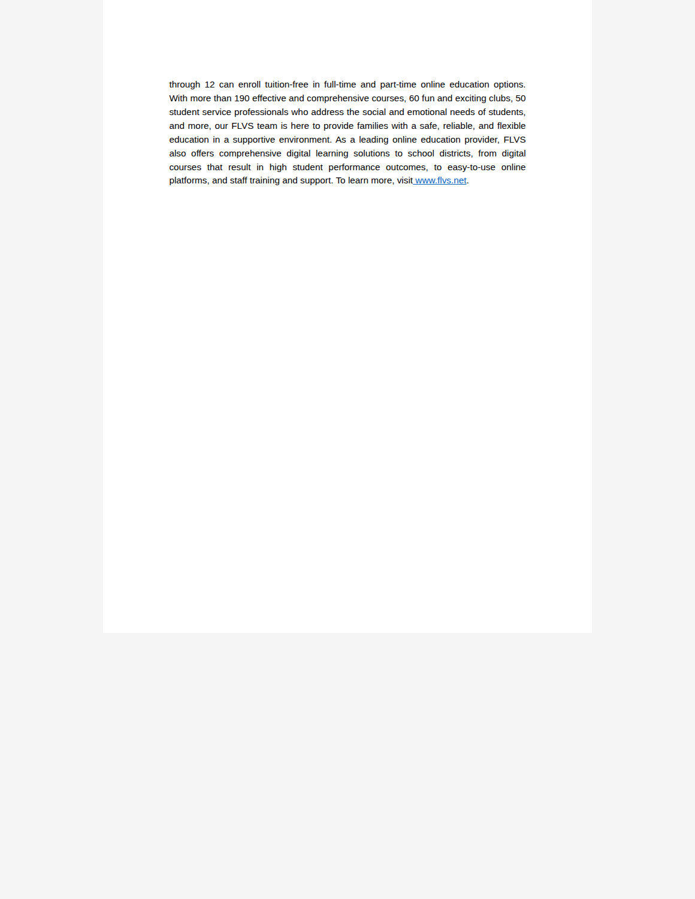through 12 can enroll tuition-free in full-time and part-time online education options. With more than 190 effective and comprehensive courses, 60 fun and exciting clubs, 50 student service professionals who address the social and emotional needs of students, and more, our FLVS team is here to provide families with a safe, reliable, and flexible education in a supportive environment. As a leading online education provider, FLVS also offers comprehensive digital learning solutions to school districts, from digital courses that result in high student performance outcomes, to easy-to-use online platforms, and staff training and support. To learn more, visit www.flvs.net.